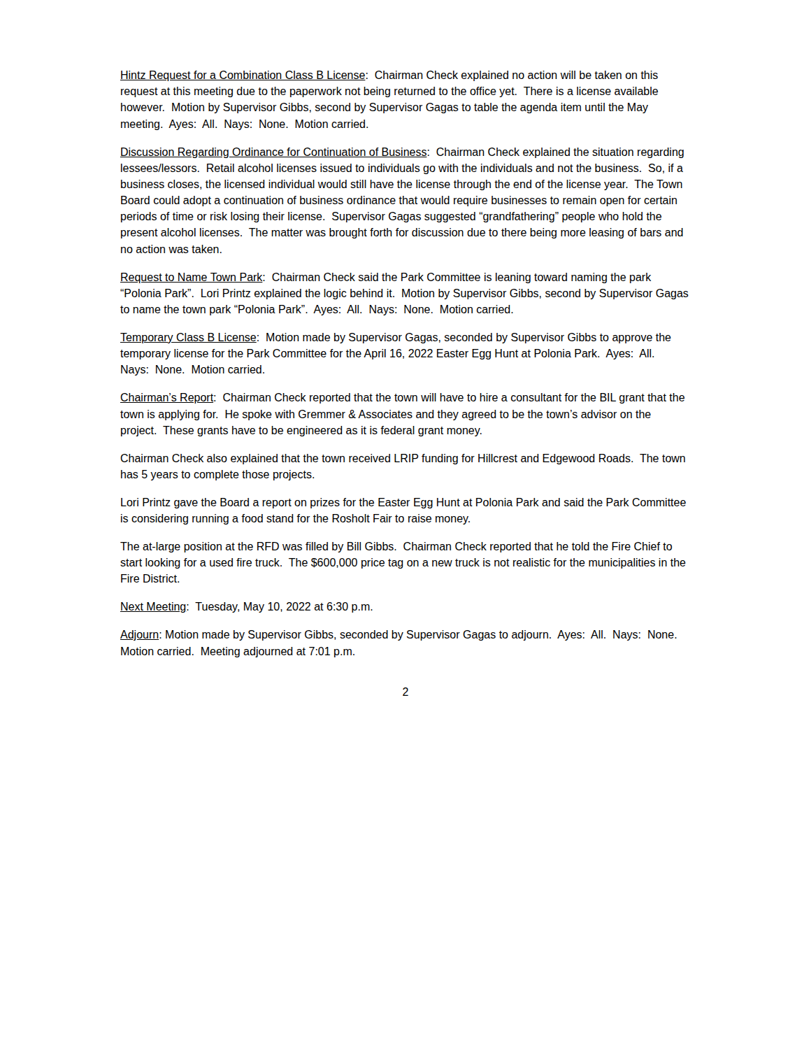Hintz Request for a Combination Class B License: Chairman Check explained no action will be taken on this request at this meeting due to the paperwork not being returned to the office yet. There is a license available however. Motion by Supervisor Gibbs, second by Supervisor Gagas to table the agenda item until the May meeting. Ayes: All. Nays: None. Motion carried.
Discussion Regarding Ordinance for Continuation of Business: Chairman Check explained the situation regarding lessees/lessors. Retail alcohol licenses issued to individuals go with the individuals and not the business. So, if a business closes, the licensed individual would still have the license through the end of the license year. The Town Board could adopt a continuation of business ordinance that would require businesses to remain open for certain periods of time or risk losing their license. Supervisor Gagas suggested “grandfathering” people who hold the present alcohol licenses. The matter was brought forth for discussion due to there being more leasing of bars and no action was taken.
Request to Name Town Park: Chairman Check said the Park Committee is leaning toward naming the park “Polonia Park”. Lori Printz explained the logic behind it. Motion by Supervisor Gibbs, second by Supervisor Gagas to name the town park “Polonia Park”. Ayes: All. Nays: None. Motion carried.
Temporary Class B License: Motion made by Supervisor Gagas, seconded by Supervisor Gibbs to approve the temporary license for the Park Committee for the April 16, 2022 Easter Egg Hunt at Polonia Park. Ayes: All. Nays: None. Motion carried.
Chairman’s Report: Chairman Check reported that the town will have to hire a consultant for the BIL grant that the town is applying for. He spoke with Gremmer & Associates and they agreed to be the town’s advisor on the project. These grants have to be engineered as it is federal grant money.
Chairman Check also explained that the town received LRIP funding for Hillcrest and Edgewood Roads. The town has 5 years to complete those projects.
Lori Printz gave the Board a report on prizes for the Easter Egg Hunt at Polonia Park and said the Park Committee is considering running a food stand for the Rosholt Fair to raise money.
The at-large position at the RFD was filled by Bill Gibbs. Chairman Check reported that he told the Fire Chief to start looking for a used fire truck. The $600,000 price tag on a new truck is not realistic for the municipalities in the Fire District.
Next Meeting: Tuesday, May 10, 2022 at 6:30 p.m.
Adjourn: Motion made by Supervisor Gibbs, seconded by Supervisor Gagas to adjourn. Ayes: All. Nays: None. Motion carried. Meeting adjourned at 7:01 p.m.
2